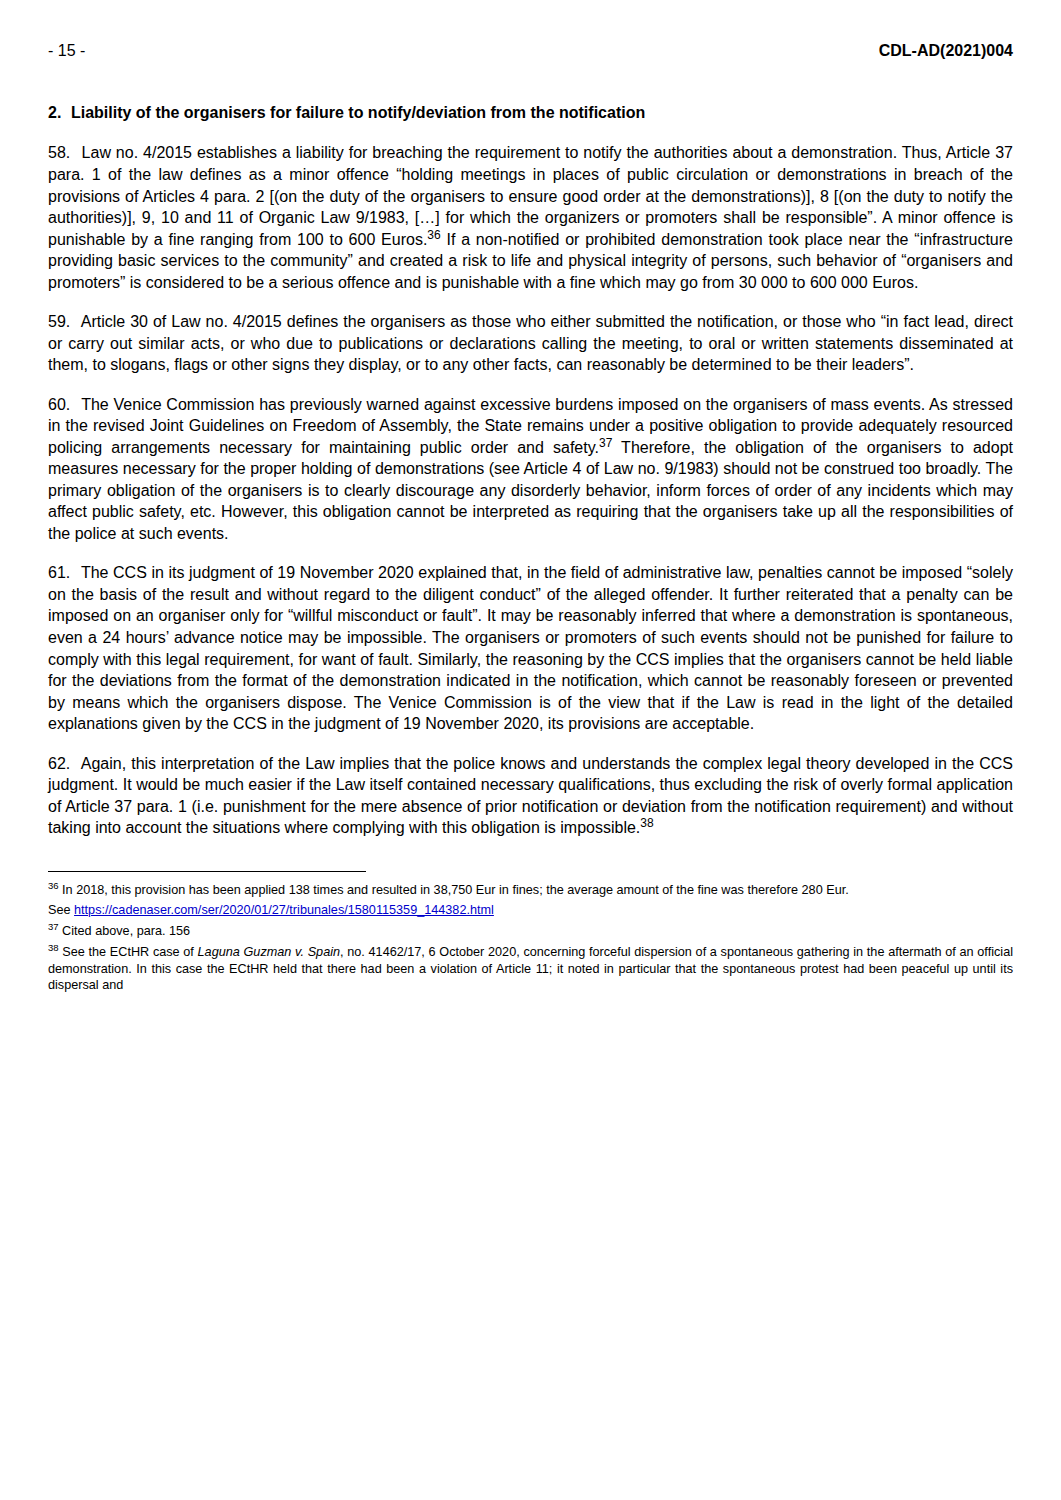- 15 - CDL-AD(2021)004
2. Liability of the organisers for failure to notify/deviation from the notification
58. Law no. 4/2015 establishes a liability for breaching the requirement to notify the authorities about a demonstration. Thus, Article 37 para. 1 of the law defines as a minor offence “holding meetings in places of public circulation or demonstrations in breach of the provisions of Articles 4 para. 2 [(on the duty of the organisers to ensure good order at the demonstrations)], 8 [(on the duty to notify the authorities)], 9, 10 and 11 of Organic Law 9/1983, […] for which the organizers or promoters shall be responsible”. A minor offence is punishable by a fine ranging from 100 to 600 Euros.36 If a non-notified or prohibited demonstration took place near the “infrastructure providing basic services to the community” and created a risk to life and physical integrity of persons, such behavior of “organisers and promoters” is considered to be a serious offence and is punishable with a fine which may go from 30 000 to 600 000 Euros.
59. Article 30 of Law no. 4/2015 defines the organisers as those who either submitted the notification, or those who “in fact lead, direct or carry out similar acts, or who due to publications or declarations calling the meeting, to oral or written statements disseminated at them, to slogans, flags or other signs they display, or to any other facts, can reasonably be determined to be their leaders”.
60. The Venice Commission has previously warned against excessive burdens imposed on the organisers of mass events. As stressed in the revised Joint Guidelines on Freedom of Assembly, the State remains under a positive obligation to provide adequately resourced policing arrangements necessary for maintaining public order and safety.37 Therefore, the obligation of the organisers to adopt measures necessary for the proper holding of demonstrations (see Article 4 of Law no. 9/1983) should not be construed too broadly. The primary obligation of the organisers is to clearly discourage any disorderly behavior, inform forces of order of any incidents which may affect public safety, etc. However, this obligation cannot be interpreted as requiring that the organisers take up all the responsibilities of the police at such events.
61. The CCS in its judgment of 19 November 2020 explained that, in the field of administrative law, penalties cannot be imposed “solely on the basis of the result and without regard to the diligent conduct” of the alleged offender. It further reiterated that a penalty can be imposed on an organiser only for “willful misconduct or fault”. It may be reasonably inferred that where a demonstration is spontaneous, even a 24 hours’ advance notice may be impossible. The organisers or promoters of such events should not be punished for failure to comply with this legal requirement, for want of fault. Similarly, the reasoning by the CCS implies that the organisers cannot be held liable for the deviations from the format of the demonstration indicated in the notification, which cannot be reasonably foreseen or prevented by means which the organisers dispose. The Venice Commission is of the view that if the Law is read in the light of the detailed explanations given by the CCS in the judgment of 19 November 2020, its provisions are acceptable.
62. Again, this interpretation of the Law implies that the police knows and understands the complex legal theory developed in the CCS judgment. It would be much easier if the Law itself contained necessary qualifications, thus excluding the risk of overly formal application of Article 37 para. 1 (i.e. punishment for the mere absence of prior notification or deviation from the notification requirement) and without taking into account the situations where complying with this obligation is impossible.38
36 In 2018, this provision has been applied 138 times and resulted in 38,750 Eur in fines; the average amount of the fine was therefore 280 Eur.
See https://cadenaser.com/ser/2020/01/27/tribunales/1580115359_144382.html
37 Cited above, para. 156
38 See the ECtHR case of Laguna Guzman v. Spain, no. 41462/17, 6 October 2020, concerning forceful dispersion of a spontaneous gathering in the aftermath of an official demonstration. In this case the ECtHR held that there had been a violation of Article 11; it noted in particular that the spontaneous protest had been peaceful up until its dispersal and